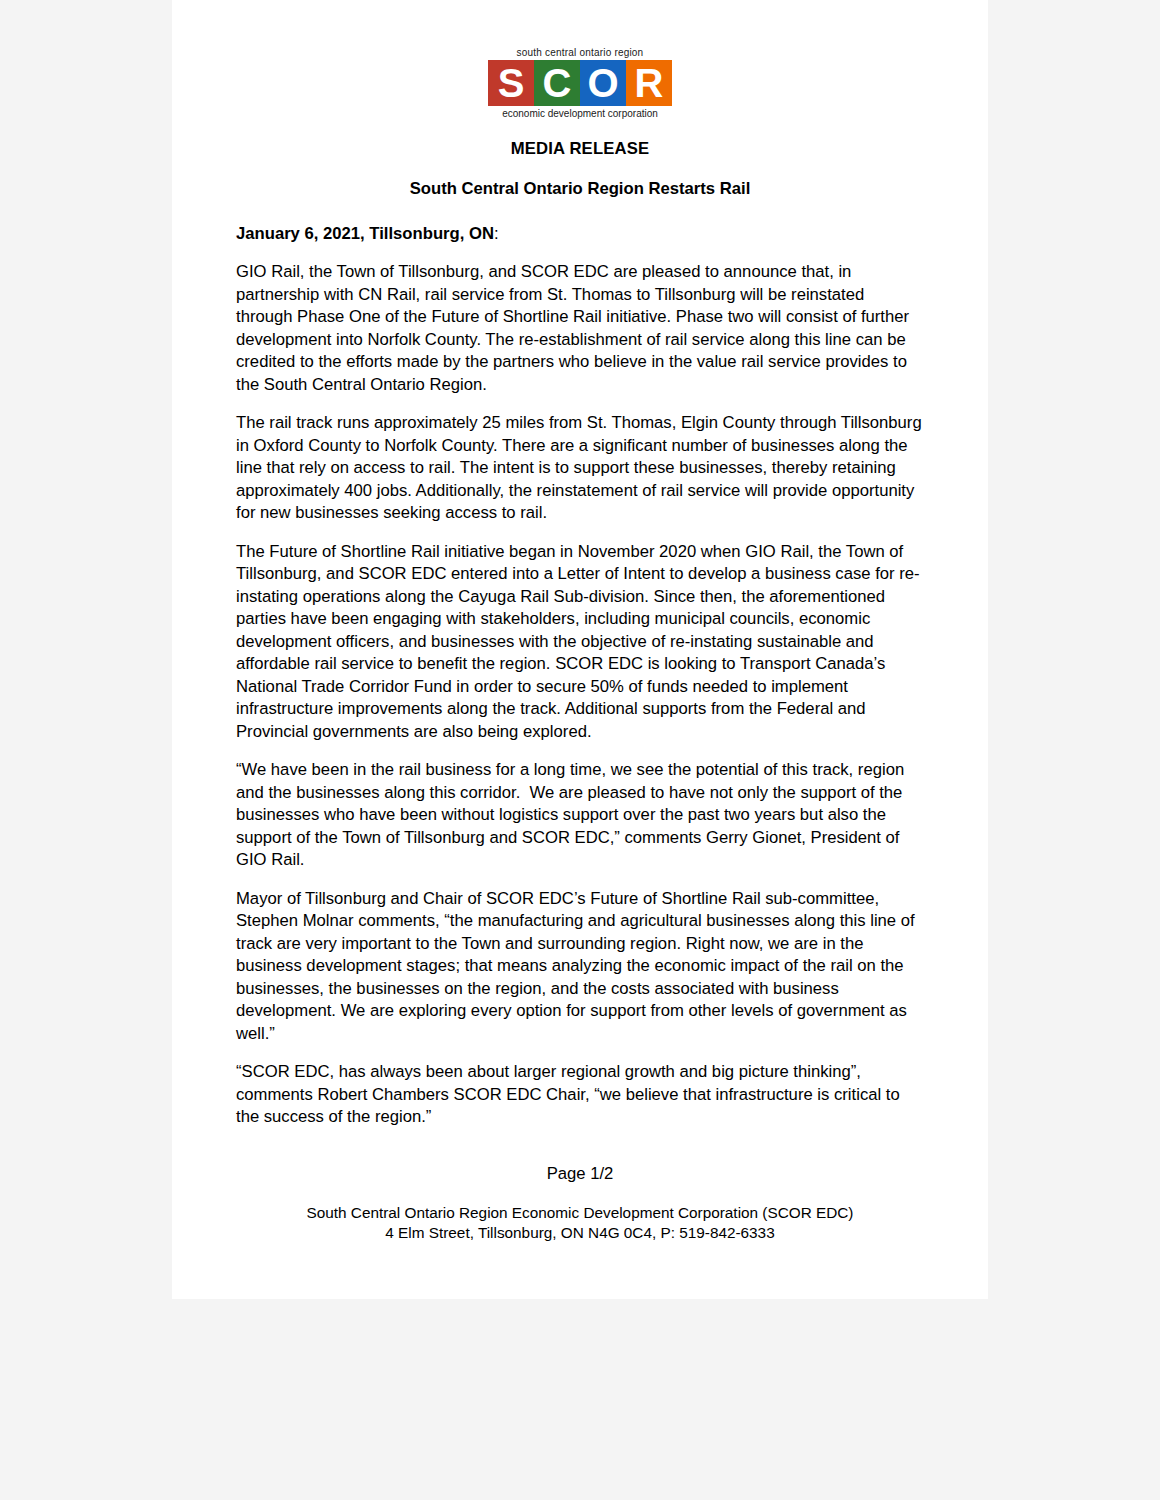south central ontario region
SCOR
economic development corporation
MEDIA RELEASE
South Central Ontario Region Restarts Rail
January 6, 2021, Tillsonburg, ON:
GIO Rail, the Town of Tillsonburg, and SCOR EDC are pleased to announce that, in partnership with CN Rail, rail service from St. Thomas to Tillsonburg will be reinstated through Phase One of the Future of Shortline Rail initiative. Phase two will consist of further development into Norfolk County. The re-establishment of rail service along this line can be credited to the efforts made by the partners who believe in the value rail service provides to the South Central Ontario Region.
The rail track runs approximately 25 miles from St. Thomas, Elgin County through Tillsonburg in Oxford County to Norfolk County. There are a significant number of businesses along the line that rely on access to rail. The intent is to support these businesses, thereby retaining approximately 400 jobs. Additionally, the reinstatement of rail service will provide opportunity for new businesses seeking access to rail.
The Future of Shortline Rail initiative began in November 2020 when GIO Rail, the Town of Tillsonburg, and SCOR EDC entered into a Letter of Intent to develop a business case for re-instating operations along the Cayuga Rail Sub-division. Since then, the aforementioned parties have been engaging with stakeholders, including municipal councils, economic development officers, and businesses with the objective of re-instating sustainable and affordable rail service to benefit the region. SCOR EDC is looking to Transport Canada’s National Trade Corridor Fund in order to secure 50% of funds needed to implement infrastructure improvements along the track. Additional supports from the Federal and Provincial governments are also being explored.
“We have been in the rail business for a long time, we see the potential of this track, region and the businesses along this corridor. We are pleased to have not only the support of the businesses who have been without logistics support over the past two years but also the support of the Town of Tillsonburg and SCOR EDC,” comments Gerry Gionet, President of GIO Rail.
Mayor of Tillsonburg and Chair of SCOR EDC’s Future of Shortline Rail sub-committee, Stephen Molnar comments, “the manufacturing and agricultural businesses along this line of track are very important to the Town and surrounding region. Right now, we are in the business development stages; that means analyzing the economic impact of the rail on the businesses, the businesses on the region, and the costs associated with business development. We are exploring every option for support from other levels of government as well.”
“SCOR EDC, has always been about larger regional growth and big picture thinking”, comments Robert Chambers SCOR EDC Chair, “we believe that infrastructure is critical to the success of the region.”
Page 1/2
South Central Ontario Region Economic Development Corporation (SCOR EDC)
4 Elm Street, Tillsonburg, ON N4G 0C4, P: 519-842-6333